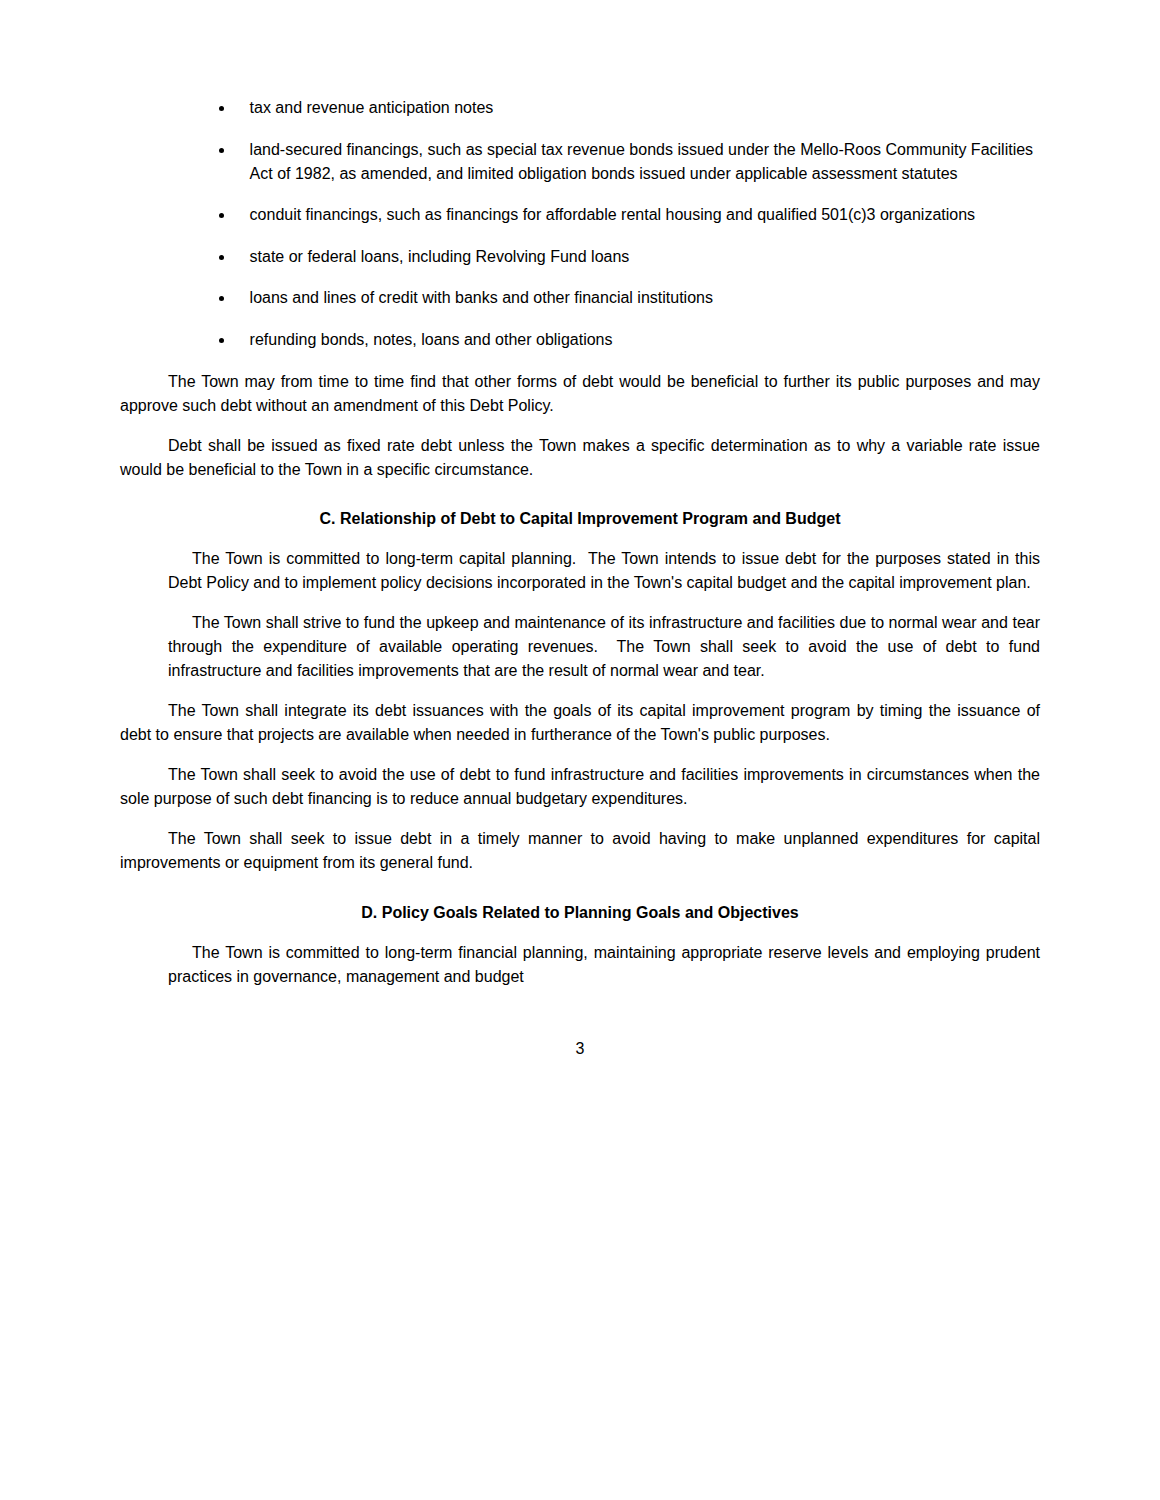tax and revenue anticipation notes
land-secured financings, such as special tax revenue bonds issued under the Mello-Roos Community Facilities Act of 1982, as amended, and limited obligation bonds issued under applicable assessment statutes
conduit financings, such as financings for affordable rental housing and qualified 501(c)3 organizations
state or federal loans, including Revolving Fund loans
loans and lines of credit with banks and other financial institutions
refunding bonds, notes, loans and other obligations
The Town may from time to time find that other forms of debt would be beneficial to further its public purposes and may approve such debt without an amendment of this Debt Policy.
Debt shall be issued as fixed rate debt unless the Town makes a specific determination as to why a variable rate issue would be beneficial to the Town in a specific circumstance.
C. Relationship of Debt to Capital Improvement Program and Budget
The Town is committed to long-term capital planning. The Town intends to issue debt for the purposes stated in this Debt Policy and to implement policy decisions incorporated in the Town's capital budget and the capital improvement plan.
The Town shall strive to fund the upkeep and maintenance of its infrastructure and facilities due to normal wear and tear through the expenditure of available operating revenues. The Town shall seek to avoid the use of debt to fund infrastructure and facilities improvements that are the result of normal wear and tear.
The Town shall integrate its debt issuances with the goals of its capital improvement program by timing the issuance of debt to ensure that projects are available when needed in furtherance of the Town's public purposes.
The Town shall seek to avoid the use of debt to fund infrastructure and facilities improvements in circumstances when the sole purpose of such debt financing is to reduce annual budgetary expenditures.
The Town shall seek to issue debt in a timely manner to avoid having to make unplanned expenditures for capital improvements or equipment from its general fund.
D. Policy Goals Related to Planning Goals and Objectives
The Town is committed to long-term financial planning, maintaining appropriate reserve levels and employing prudent practices in governance, management and budget
3